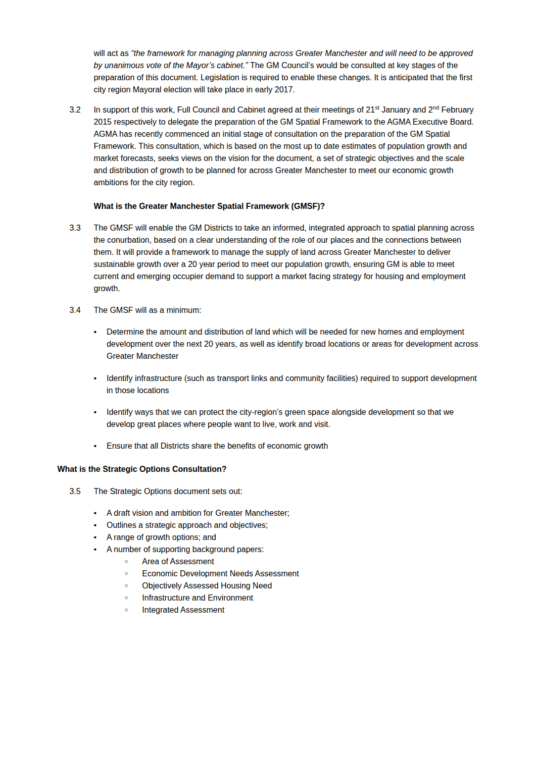will act as “the framework for managing planning across Greater Manchester and will need to be approved by unanimous vote of the Mayor’s cabinet.” The GM Council’s would be consulted at key stages of the preparation of this document. Legislation is required to enable these changes. It is anticipated that the first city region Mayoral election will take place in early 2017.
3.2
In support of this work, Full Council and Cabinet agreed at their meetings of 21st January and 2nd February 2015 respectively to delegate the preparation of the GM Spatial Framework to the AGMA Executive Board. AGMA has recently commenced an initial stage of consultation on the preparation of the GM Spatial Framework. This consultation, which is based on the most up to date estimates of population growth and market forecasts, seeks views on the vision for the document, a set of strategic objectives and the scale and distribution of growth to be planned for across Greater Manchester to meet our economic growth ambitions for the city region.
What is the Greater Manchester Spatial Framework (GMSF)?
3.3
The GMSF will enable the GM Districts to take an informed, integrated approach to spatial planning across the conurbation, based on a clear understanding of the role of our places and the connections between them. It will provide a framework to manage the supply of land across Greater Manchester to deliver sustainable growth over a 20 year period to meet our population growth, ensuring GM is able to meet current and emerging occupier demand to support a market facing strategy for housing and employment growth.
3.4
The GMSF will as a minimum:
Determine the amount and distribution of land which will be needed for new homes and employment development over the next 20 years, as well as identify broad locations or areas for development across Greater Manchester
Identify infrastructure (such as transport links and community facilities) required to support development in those locations
Identify ways that we can protect the city-region’s green space alongside development so that we develop great places where people want to live, work and visit.
Ensure that all Districts share the benefits of economic growth
What is the Strategic Options Consultation?
3.5
The Strategic Options document sets out:
A draft vision and ambition for Greater Manchester;
Outlines a strategic approach and objectives;
A range of growth options; and
A number of supporting background papers:
Area of Assessment
Economic Development Needs Assessment
Objectively Assessed Housing Need
Infrastructure and Environment
Integrated Assessment